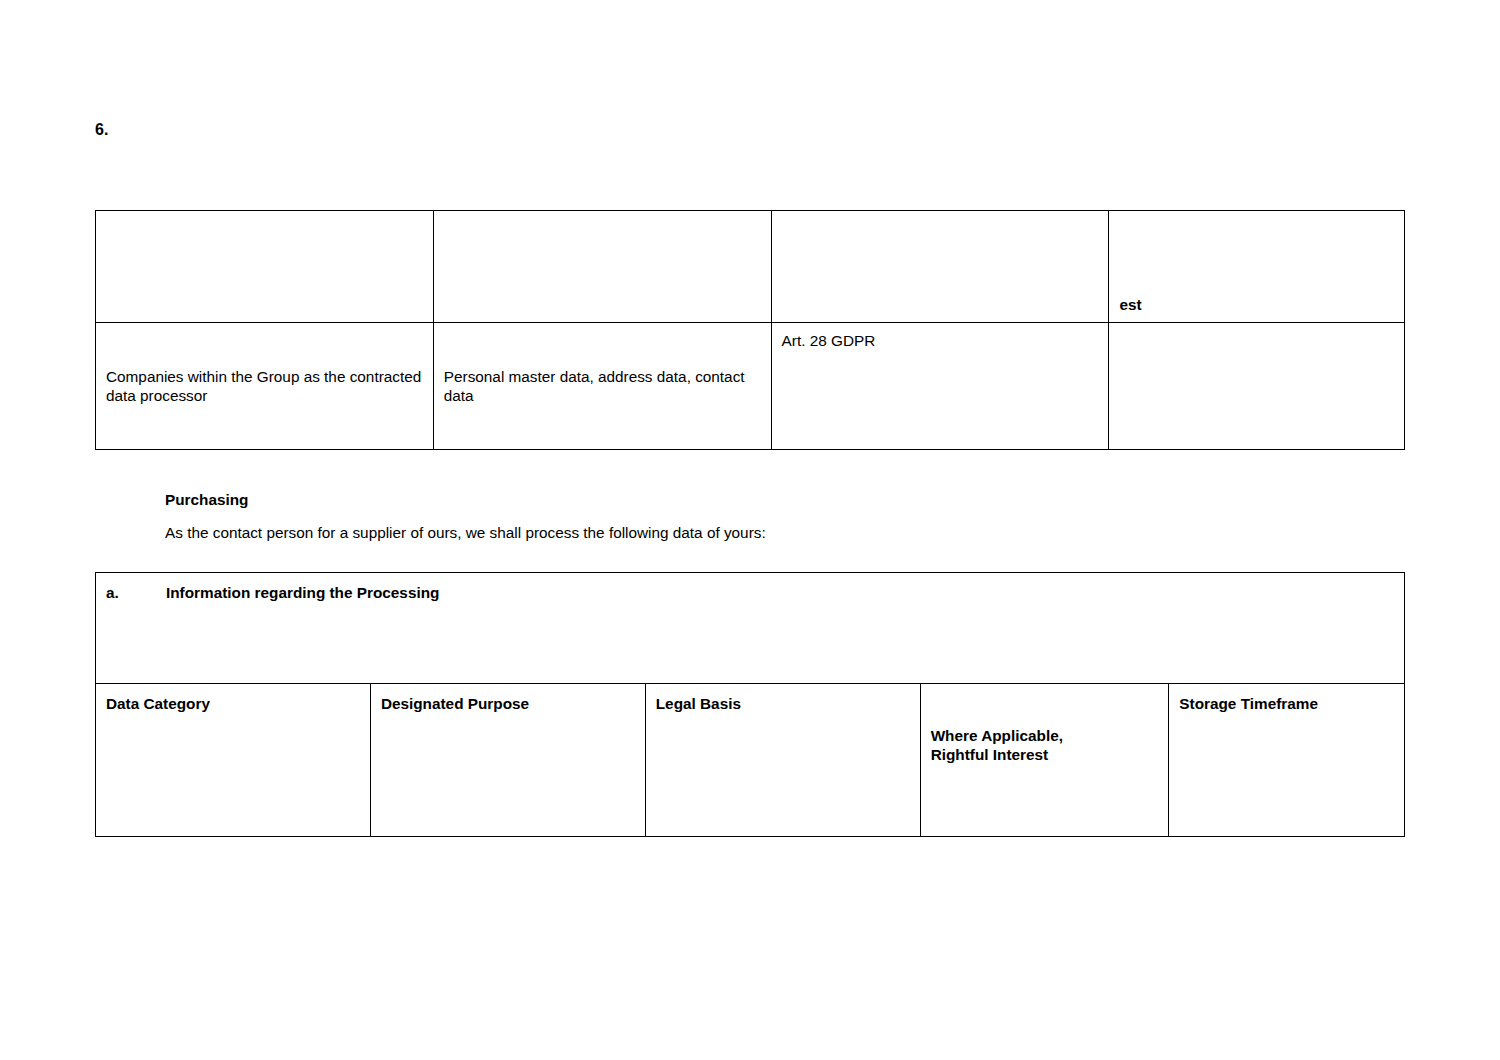6.
| | | | est |
| Companies within the Group as the contracted data processor | Personal master data, address data, contact data | Art. 28 GDPR | |
Purchasing
As the contact person for a supplier of ours, we shall process the following data of yours:
| a. Information regarding the Processing |
| Data Category | Designated Purpose | Legal Basis | Where Applicable, Rightful Interest | Storage Timeframe |